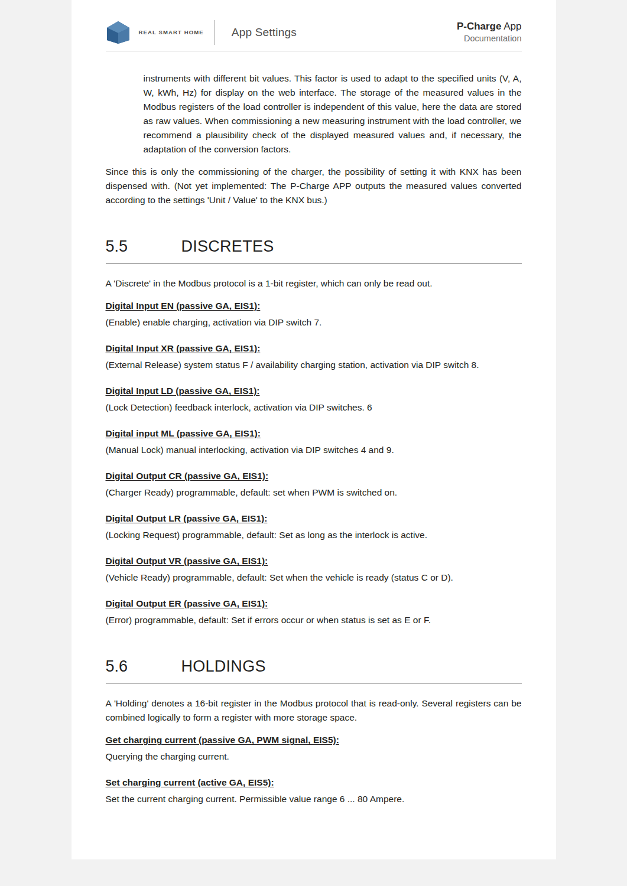REAL SMART HOME
App Settings
P-Charge App
Documentation
instruments with different bit values. This factor is used to adapt to the specified units (V, A, W, kWh, Hz) for display on the web interface. The storage of the measured values in the Modbus registers of the load controller is independent of this value, here the data are stored as raw values. When commissioning a new measuring instrument with the load controller, we recommend a plausibility check of the displayed measured values and, if necessary, the adaptation of the conversion factors.
Since this is only the commissioning of the charger, the possibility of setting it with KNX has been dispensed with. (Not yet implemented: The P-Charge APP outputs the measured values converted according to the settings 'Unit / Value' to the KNX bus.)
5.5 DISCRETES
A 'Discrete' in the Modbus protocol is a 1-bit register, which can only be read out.
Digital Input EN (passive GA, EIS1):
(Enable) enable charging, activation via DIP switch 7.
Digital Input XR (passive GA, EIS1):
(External Release) system status F / availability charging station, activation via DIP switch 8.
Digital Input LD (passive GA, EIS1):
(Lock Detection) feedback interlock, activation via DIP switches. 6
Digital input ML (passive GA, EIS1):
(Manual Lock) manual interlocking, activation via DIP switches 4 and 9.
Digital Output CR (passive GA, EIS1):
(Charger Ready) programmable, default: set when PWM is switched on.
Digital Output LR (passive GA, EIS1):
(Locking Request) programmable, default: Set as long as the interlock is active.
Digital Output VR (passive GA, EIS1):
(Vehicle Ready) programmable, default: Set when the vehicle is ready (status C or D).
Digital Output ER (passive GA, EIS1):
(Error) programmable, default: Set if errors occur or when status is set as E or F.
5.6 HOLDINGS
A 'Holding' denotes a 16-bit register in the Modbus protocol that is read-only. Several registers can be combined logically to form a register with more storage space.
Get charging current (passive GA, PWM signal, EIS5):
Querying the charging current.
Set charging current (active GA, EIS5):
Set the current charging current. Permissible value range 6 ... 80 Ampere.